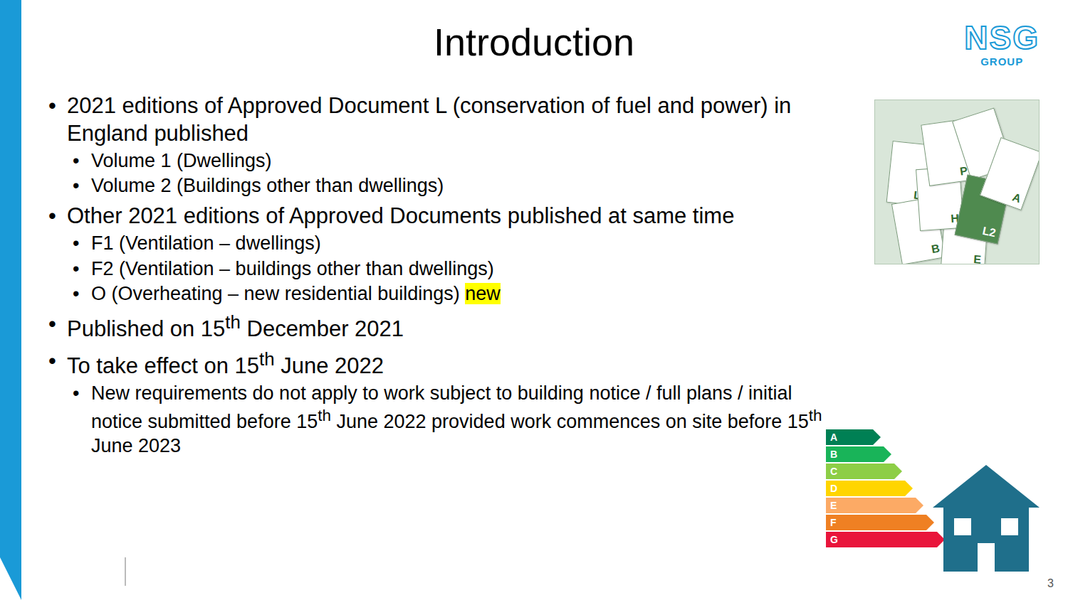Introduction
NSG
GROUP
L1
B
E
H
P
M
L2
A
2021 editions of Approved Document L (conservation of fuel and power) in England published
Volume 1 (Dwellings)
Volume 2 (Buildings other than dwellings)
Other 2021 editions of Approved Documents published at same time
F1 (Ventilation – dwellings)
F2 (Ventilation – buildings other than dwellings)
O (Overheating – new residential buildings) new
Published on 15th December 2021
To take effect on 15th June 2022
New requirements do not apply to work subject to building notice / full plans / initial notice submitted before 15th June 2022 provided work commences on site before 15th June 2023
A
B
C
D
E
F
G
3